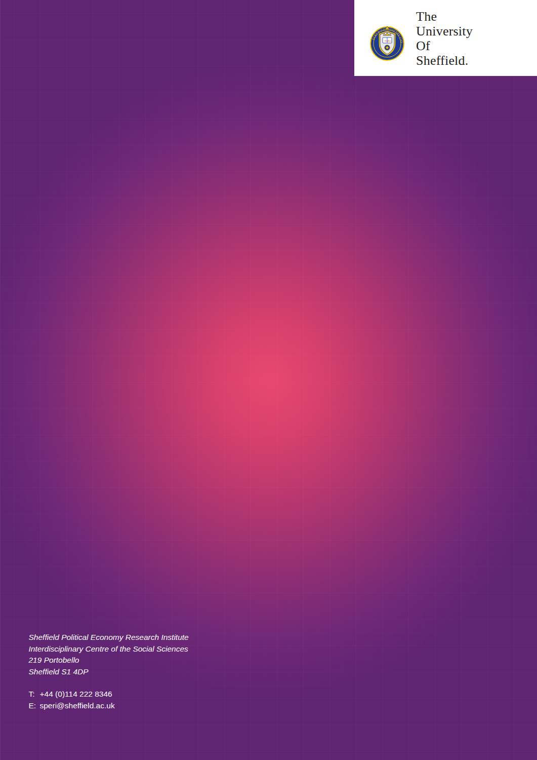RERVM COGNOSCERE CAVSAS Disce Doce
The University Of Sheffield.
Sheffield Political Economy Research Institute
Interdisciplinary Centre of the Social Sciences
219 Portobello
Sheffield S1 4DP
T:+44 (0)114 222 8346
E: speri@sheffield.ac.uk